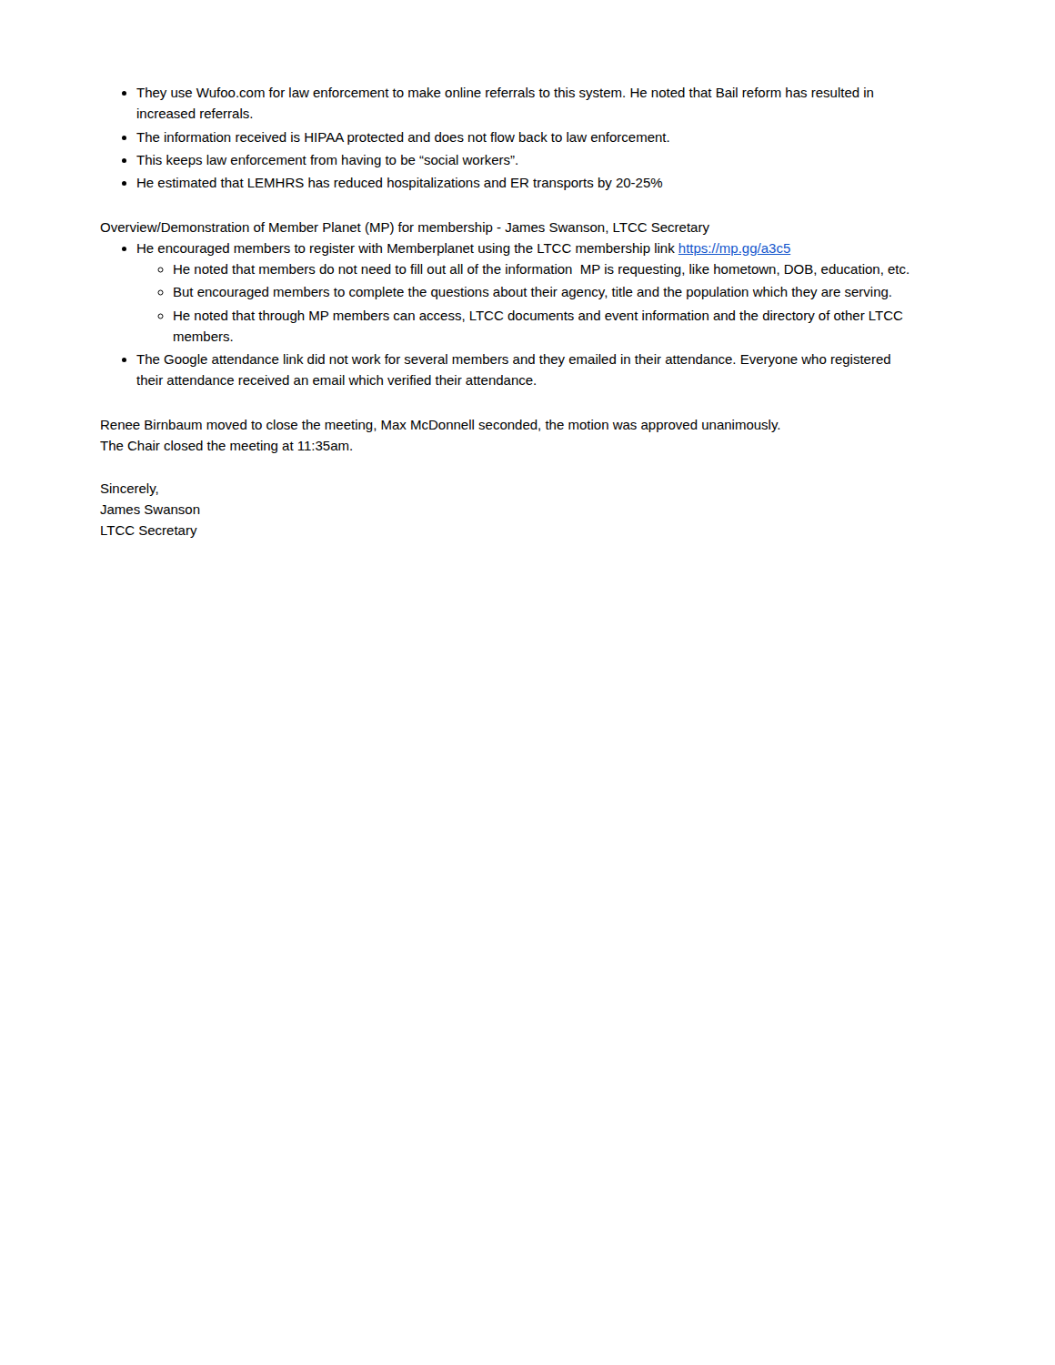They use Wufoo.com for law enforcement to make online referrals to this system. He noted that Bail reform has resulted in increased referrals.
The information received is HIPAA protected and does not flow back to law enforcement.
This keeps law enforcement from having to be “social workers”.
He estimated that LEMHRS has reduced hospitalizations and ER transports by 20-25%
Overview/Demonstration of Member Planet (MP) for membership - James Swanson, LTCC Secretary
He encouraged members to register with Memberplanet using the LTCC membership link https://mp.gg/a3c5
He noted that members do not need to fill out all of the information MP is requesting, like hometown, DOB, education, etc.
But encouraged members to complete the questions about their agency, title and the population which they are serving.
He noted that through MP members can access, LTCC documents and event information and the directory of other LTCC members.
The Google attendance link did not work for several members and they emailed in their attendance. Everyone who registered their attendance received an email which verified their attendance.
Renee Birnbaum moved to close the meeting, Max McDonnell seconded, the motion was approved unanimously.
The Chair closed the meeting at 11:35am.
Sincerely,
James Swanson
LTCC Secretary